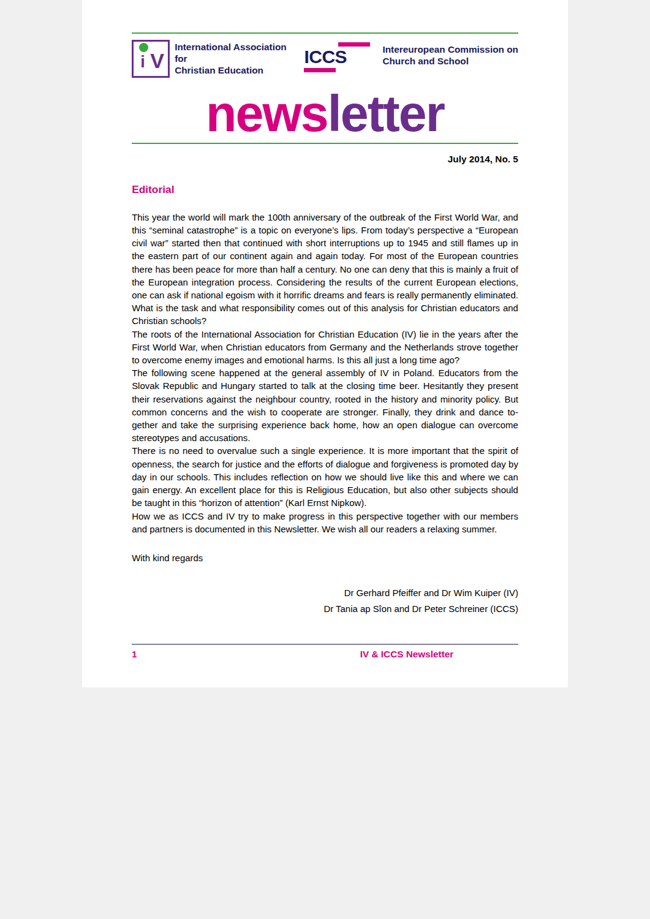i V
International Association
for
Christian Education
ICCS
Intereuropean Commission on
Church and School
news letter
July 2014, No. 5
Editorial
This year the world will mark the 100th anniversary of the outbreak of the First World War, and this “seminal catastrophe” is a topic on everyone’s lips. From today’s perspective a “European civil war” started then that continued with short interruptions up to 1945 and still flames up in the eastern part of our continent again and again today. For most of the European countries there has been peace for more than half a century. No one can deny that this is mainly a fruit of the European integration process. Considering the results of the current European elections, one can ask if national egoism with it horrific dreams and fears is really permanently eliminated. What is the task and what responsibility comes out of this analysis for Christian educators and Christian schools?
The roots of the International Association for Christian Education (IV) lie in the years after the First World War, when Christian educators from Germany and the Netherlands strove together to overcome enemy images and emotional harms. Is this all just a long time ago?
The following scene happened at the general assembly of IV in Poland. Educators from the Slovak Republic and Hungary started to talk at the closing time beer. Hesitantly they present their reservations against the neighbour country, rooted in the history and minority policy. But common concerns and the wish to cooperate are stronger. Finally, they drink and dance together and take the surprising experience back home, how an open dialogue can overcome stereotypes and accusations.
There is no need to overvalue such a single experience. It is more important that the spirit of openness, the search for justice and the efforts of dialogue and forgiveness is promoted day by day in our schools. This includes reflection on how we should live like this and where we can gain energy. An excellent place for this is Religious Education, but also other subjects should be taught in this “horizon of attention” (Karl Ernst Nipkow).
How we as ICCS and IV try to make progress in this perspective together with our members and partners is documented in this Newsletter. We wish all our readers a relaxing summer.
With kind regards
Dr Gerhard Pfeiffer and Dr Wim Kuiper (IV)
Dr Tania ap Sîon and Dr Peter Schreiner (ICCS)
1 IV & ICCS Newsletter